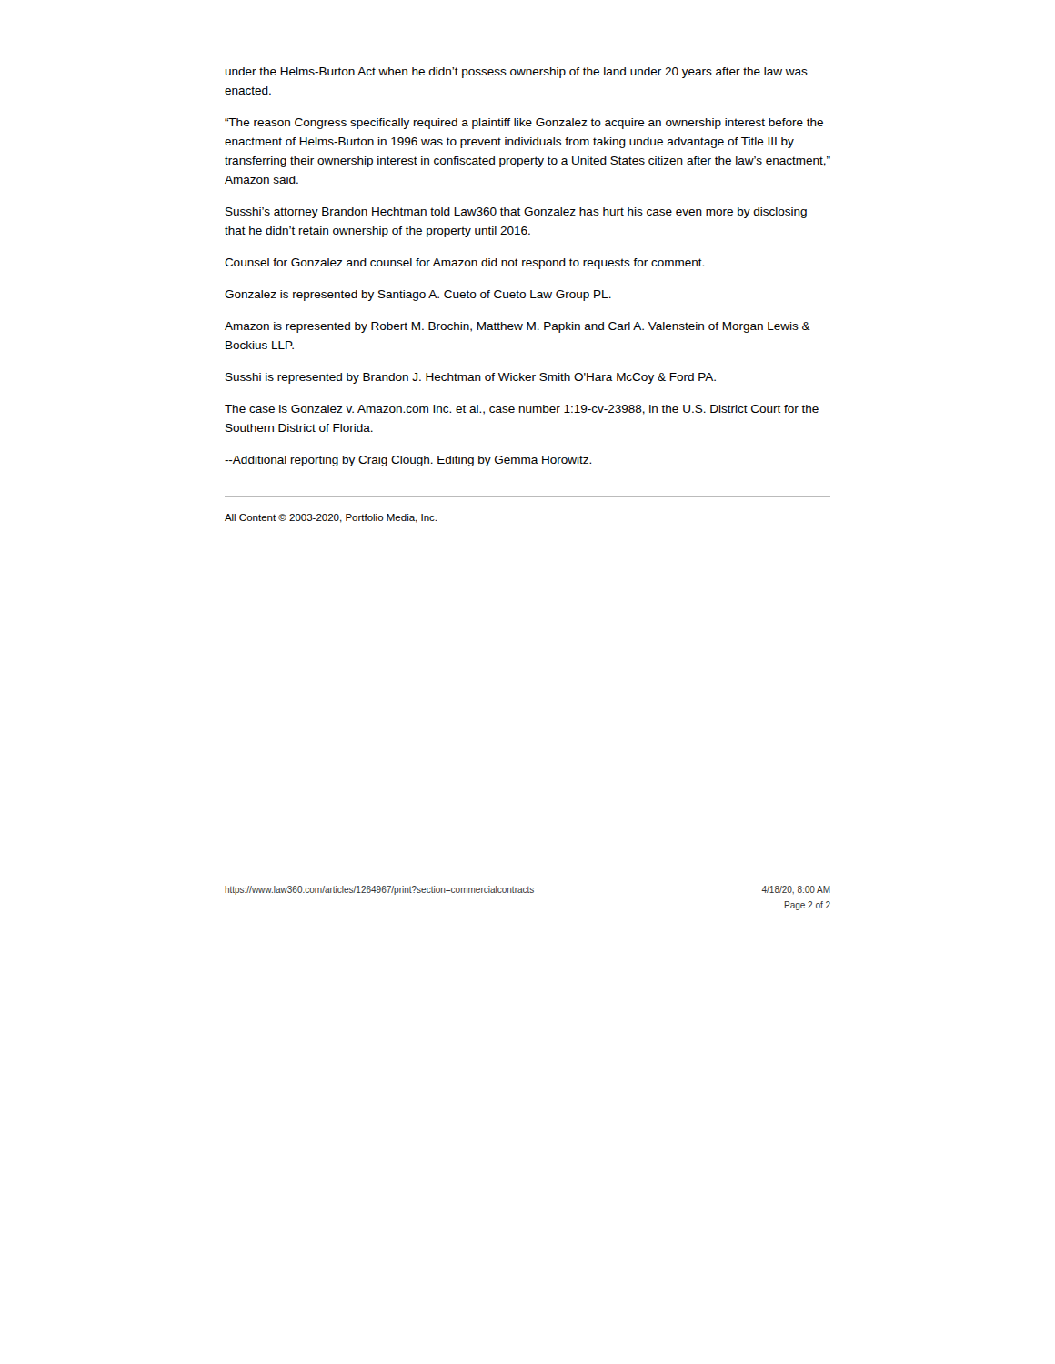under the Helms-Burton Act when he didn’t possess ownership of the land under 20 years after the law was enacted.
“The reason Congress specifically required a plaintiff like Gonzalez to acquire an ownership interest before the enactment of Helms-Burton in 1996 was to prevent individuals from taking undue advantage of Title III by transferring their ownership interest in confiscated property to a United States citizen after the law’s enactment,” Amazon said.
Susshi’s attorney Brandon Hechtman told Law360 that Gonzalez has hurt his case even more by disclosing that he didn’t retain ownership of the property until 2016.
Counsel for Gonzalez and counsel for Amazon did not respond to requests for comment.
Gonzalez is represented by Santiago A. Cueto of Cueto Law Group PL.
Amazon is represented by Robert M. Brochin, Matthew M. Papkin and Carl A. Valenstein of Morgan Lewis & Bockius LLP.
Susshi is represented by Brandon J. Hechtman of Wicker Smith O'Hara McCoy & Ford PA.
The case is Gonzalez v. Amazon.com Inc. et al., case number 1:19-cv-23988, in the U.S. District Court for the Southern District of Florida.
--Additional reporting by Craig Clough. Editing by Gemma Horowitz.
All Content © 2003-2020, Portfolio Media, Inc.
https://www.law360.com/articles/1264967/print?section=commercialcontracts 4/18/20, 8:00 AM Page 2 of 2